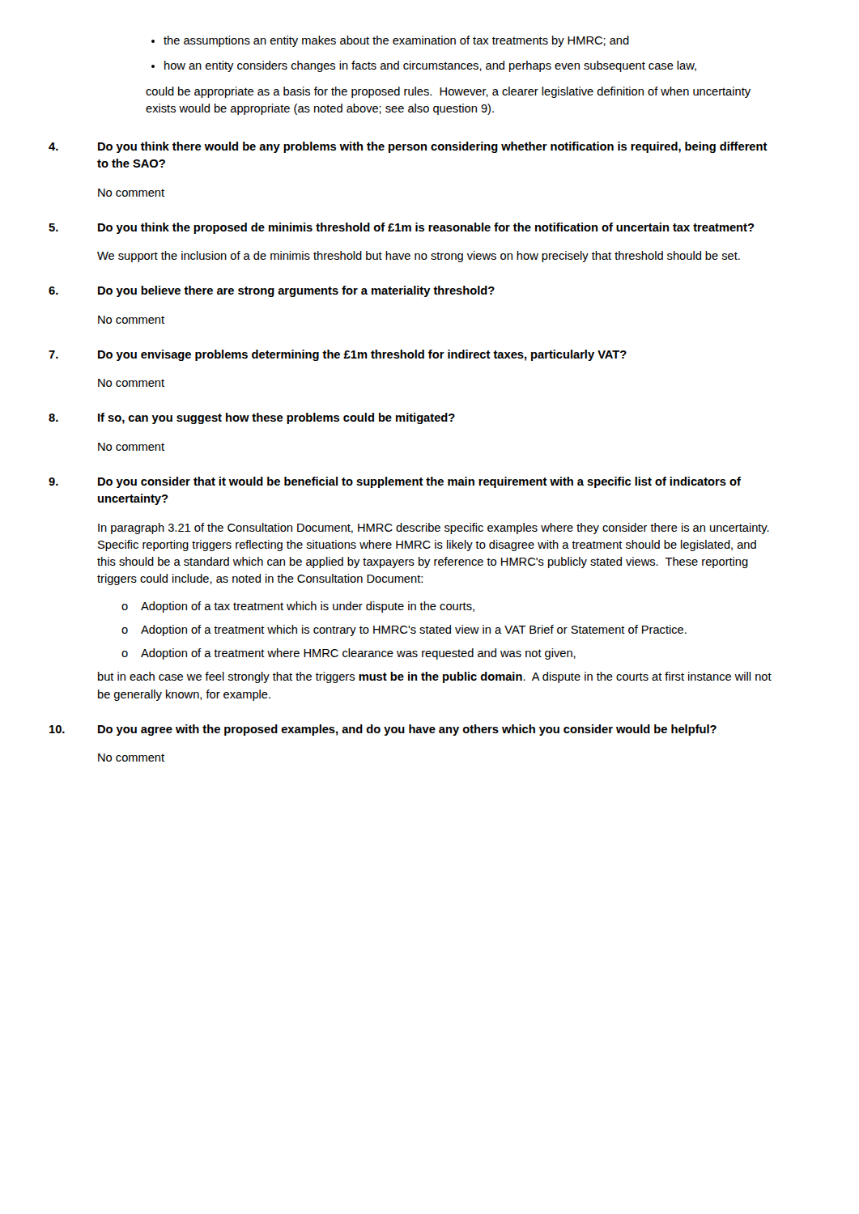the assumptions an entity makes about the examination of tax treatments by HMRC; and
how an entity considers changes in facts and circumstances, and perhaps even subsequent case law,
could be appropriate as a basis for the proposed rules. However, a clearer legislative definition of when uncertainty exists would be appropriate (as noted above; see also question 9).
4.
Do you think there would be any problems with the person considering whether notification is required, being different to the SAO?
No comment
5.
Do you think the proposed de minimis threshold of £1m is reasonable for the notification of uncertain tax treatment?
We support the inclusion of a de minimis threshold but have no strong views on how precisely that threshold should be set.
6.
Do you believe there are strong arguments for a materiality threshold?
No comment
7.
Do you envisage problems determining the £1m threshold for indirect taxes, particularly VAT?
No comment
8.
If so, can you suggest how these problems could be mitigated?
No comment
9.
Do you consider that it would be beneficial to supplement the main requirement with a specific list of indicators of uncertainty?
In paragraph 3.21 of the Consultation Document, HMRC describe specific examples where they consider there is an uncertainty. Specific reporting triggers reflecting the situations where HMRC is likely to disagree with a treatment should be legislated, and this should be a standard which can be applied by taxpayers by reference to HMRC's publicly stated views. These reporting triggers could include, as noted in the Consultation Document:
Adoption of a tax treatment which is under dispute in the courts,
Adoption of a treatment which is contrary to HMRC's stated view in a VAT Brief or Statement of Practice.
Adoption of a treatment where HMRC clearance was requested and was not given,
but in each case we feel strongly that the triggers must be in the public domain. A dispute in the courts at first instance will not be generally known, for example.
10.
Do you agree with the proposed examples, and do you have any others which you consider would be helpful?
No comment